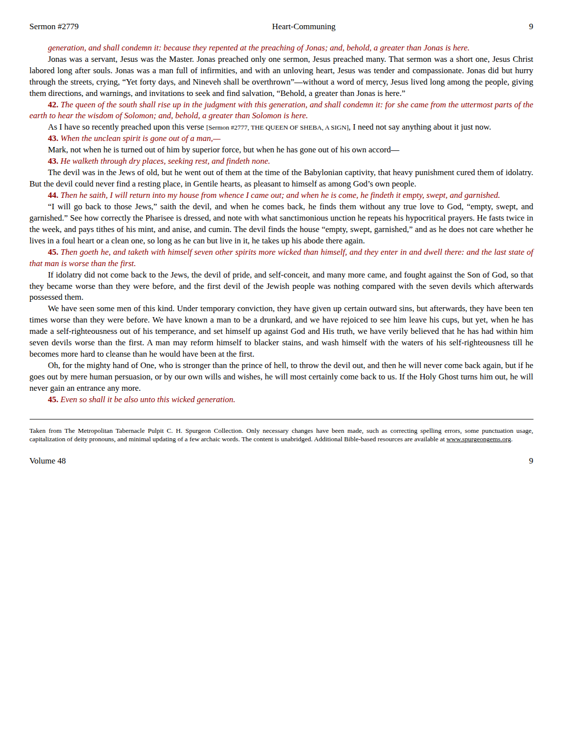Sermon #2779
Heart-Communing
9
generation, and shall condemn it: because they repented at the preaching of Jonas; and, behold, a greater than Jonas is here.
Jonas was a servant, Jesus was the Master. Jonas preached only one sermon, Jesus preached many. That sermon was a short one, Jesus Christ labored long after souls. Jonas was a man full of infirmities, and with an unloving heart, Jesus was tender and compassionate. Jonas did but hurry through the streets, crying, “Yet forty days, and Nineveh shall be overthrown”—without a word of mercy, Jesus lived long among the people, giving them directions, and warnings, and invitations to seek and find salvation, “Behold, a greater than Jonas is here.”
42. The queen of the south shall rise up in the judgment with this generation, and shall condemn it: for she came from the uttermost parts of the earth to hear the wisdom of Solomon; and, behold, a greater than Solomon is here.
As I have so recently preached upon this verse [Sermon #2777, THE QUEEN OF SHEBA, A SIGN], I need not say anything about it just now.
43. When the unclean spirit is gone out of a man,—
Mark, not when he is turned out of him by superior force, but when he has gone out of his own accord—
43. He walketh through dry places, seeking rest, and findeth none.
The devil was in the Jews of old, but he went out of them at the time of the Babylonian captivity, that heavy punishment cured them of idolatry. But the devil could never find a resting place, in Gentile hearts, as pleasant to himself as among God’s own people.
44. Then he saith, I will return into my house from whence I came out; and when he is come, he findeth it empty, swept, and garnished.
“I will go back to those Jews,” saith the devil, and when he comes back, he finds them without any true love to God, “empty, swept, and garnished.” See how correctly the Pharisee is dressed, and note with what sanctimonious unction he repeats his hypocritical prayers. He fasts twice in the week, and pays tithes of his mint, and anise, and cumin. The devil finds the house “empty, swept, garnished,” and as he does not care whether he lives in a foul heart or a clean one, so long as he can but live in it, he takes up his abode there again.
45. Then goeth he, and taketh with himself seven other spirits more wicked than himself, and they enter in and dwell there: and the last state of that man is worse than the first.
If idolatry did not come back to the Jews, the devil of pride, and self-conceit, and many more came, and fought against the Son of God, so that they became worse than they were before, and the first devil of the Jewish people was nothing compared with the seven devils which afterwards possessed them.
We have seen some men of this kind. Under temporary conviction, they have given up certain outward sins, but afterwards, they have been ten times worse than they were before. We have known a man to be a drunkard, and we have rejoiced to see him leave his cups, but yet, when he has made a self-righteousness out of his temperance, and set himself up against God and His truth, we have verily believed that he has had within him seven devils worse than the first. A man may reform himself to blacker stains, and wash himself with the waters of his self-righteousness till he becomes more hard to cleanse than he would have been at the first.
Oh, for the mighty hand of One, who is stronger than the prince of hell, to throw the devil out, and then he will never come back again, but if he goes out by mere human persuasion, or by our own wills and wishes, he will most certainly come back to us. If the Holy Ghost turns him out, he will never gain an entrance any more.
45. Even so shall it be also unto this wicked generation.
Taken from The Metropolitan Tabernacle Pulpit C. H. Spurgeon Collection. Only necessary changes have been made, such as correcting spelling errors, some punctuation usage, capitalization of deity pronouns, and minimal updating of a few archaic words. The content is unabridged. Additional Bible-based resources are available at www.spurgeongems.org.
Volume 48
9